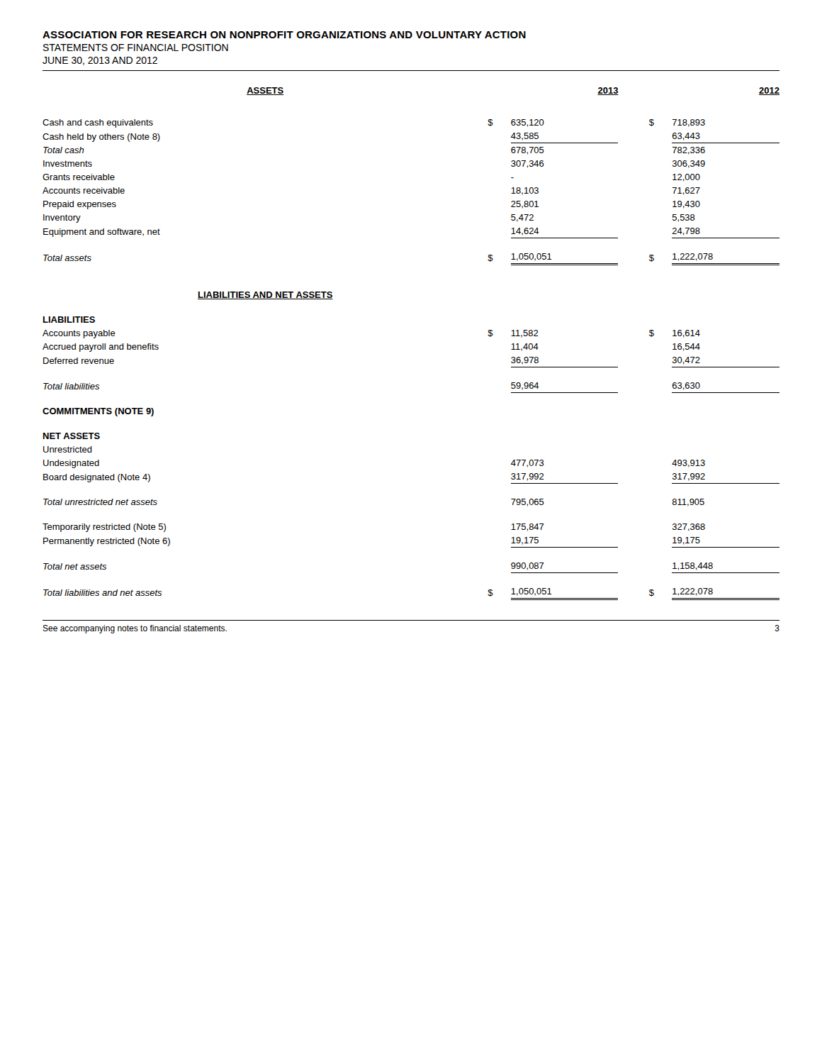ASSOCIATION FOR RESEARCH ON NONPROFIT ORGANIZATIONS AND VOLUNTARY ACTION
STATEMENTS OF FINANCIAL POSITION
JUNE 30, 2013 AND 2012
| ASSETS | | 2013 | | | 2012 |
| Cash and cash equivalents | $ | 635,120 | | $ | 718,893 |
| Cash held by others (Note 8) | | 43,585 | | | 63,443 |
| Total cash | | 678,705 | | | 782,336 |
| Investments | | 307,346 | | | 306,349 |
| Grants receivable | | - | | | 12,000 |
| Accounts receivable | | 18,103 | | | 71,627 |
| Prepaid expenses | | 25,801 | | | 19,430 |
| Inventory | | 5,472 | | | 5,538 |
| Equipment and software, net | | 14,624 | | | 24,798 |
| Total assets | $ | 1,050,051 | | $ | 1,222,078 |
| LIABILITIES AND NET ASSETS | | | | | |
| LIABILITIES | | | | | |
| Accounts payable | $ | 11,582 | | $ | 16,614 |
| Accrued payroll and benefits | | 11,404 | | | 16,544 |
| Deferred revenue | | 36,978 | | | 30,472 |
| Total liabilities | | 59,964 | | | 63,630 |
| COMMITMENTS (NOTE 9) | | | | | |
| NET ASSETS | | | | | |
| Unrestricted | | | | | |
| Undesignated | | 477,073 | | | 493,913 |
| Board designated (Note 4) | | 317,992 | | | 317,992 |
| Total unrestricted net assets | | 795,065 | | | 811,905 |
| Temporarily restricted (Note 5) | | 175,847 | | | 327,368 |
| Permanently restricted (Note 6) | | 19,175 | | | 19,175 |
| Total net assets | | 990,087 | | | 1,158,448 |
| Total liabilities and net assets | $ | 1,050,051 | | $ | 1,222,078 |
See accompanying notes to financial statements. 3